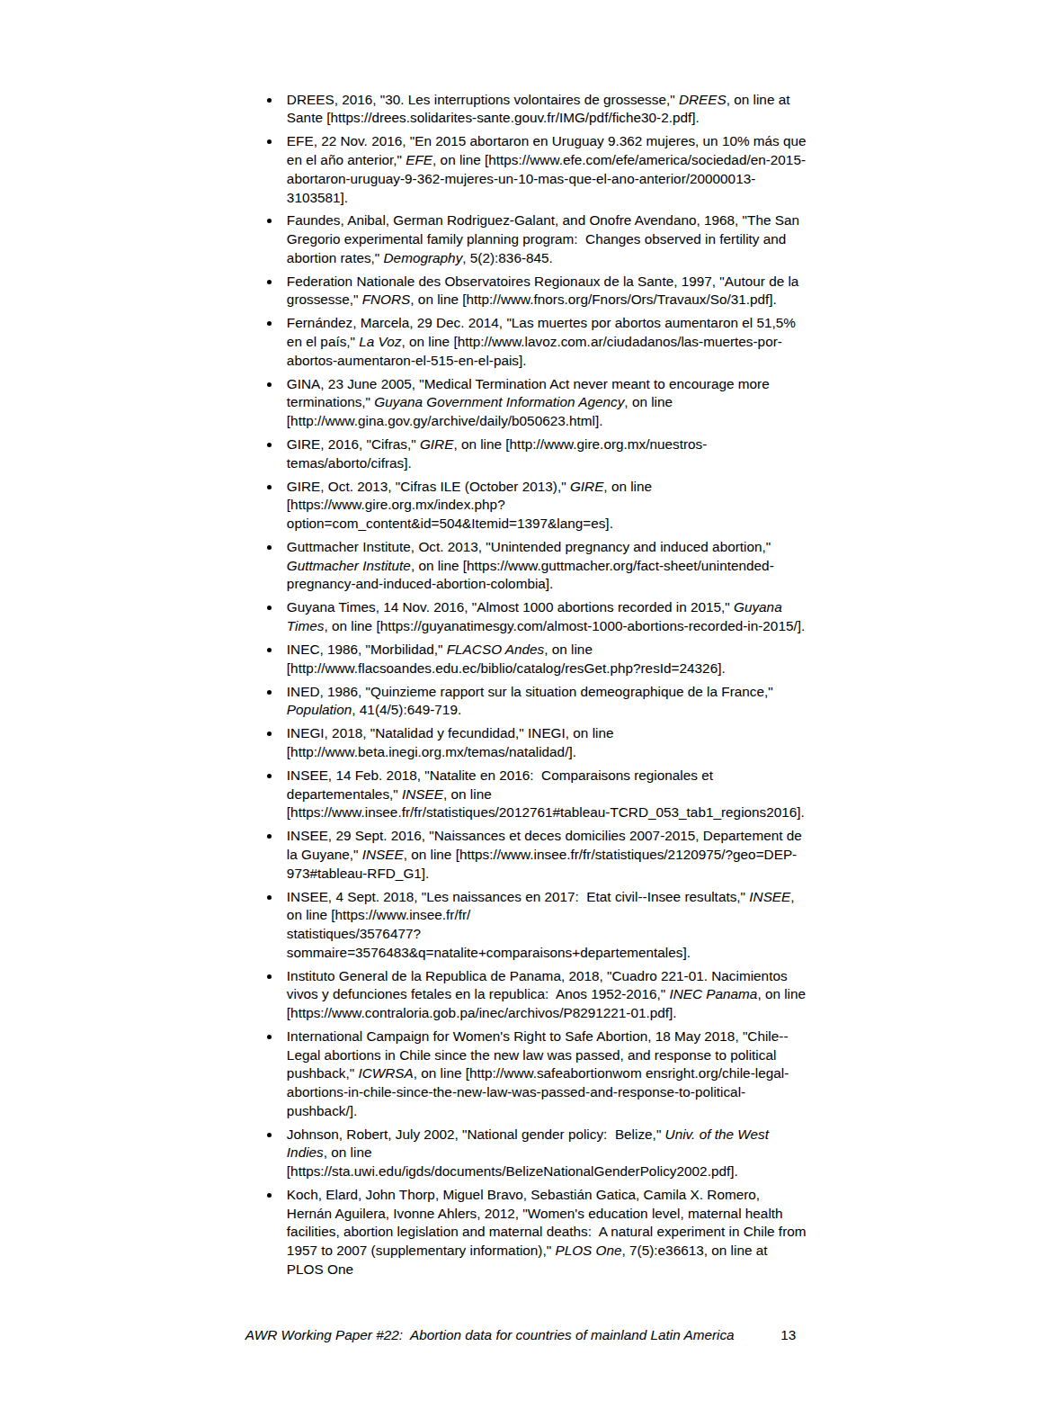DREES, 2016, "30. Les interruptions volontaires de grossesse," DREES, on line at Sante [https://drees.solidarites-sante.gouv.fr/IMG/pdf/fiche30-2.pdf].
EFE, 22 Nov. 2016, "En 2015 abortaron en Uruguay 9.362 mujeres, un 10% más que en el año anterior," EFE, on line [https://www.efe.com/efe/america/sociedad/en-2015-abortaron-uruguay-9-362-mujeres-un-10-mas-que-el-ano-anterior/20000013-3103581].
Faundes, Anibal, German Rodriguez-Galant, and Onofre Avendano, 1968, "The San Gregorio experimental family planning program: Changes observed in fertility and abortion rates," Demography, 5(2):836-845.
Federation Nationale des Observatoires Regionaux de la Sante, 1997, "Autour de la grossesse," FNORS, on line [http://www.fnors.org/Fnors/Ors/Travaux/So/31.pdf].
Fernández, Marcela, 29 Dec. 2014, "Las muertes por abortos aumentaron el 51,5% en el país," La Voz, on line [http://www.lavoz.com.ar/ciudadanos/las-muertes-por-abortos-aumentaron-el-515-en-el-pais].
GINA, 23 June 2005, "Medical Termination Act never meant to encourage more terminations," Guyana Government Information Agency, on line [http://www.gina.gov.gy/archive/daily/b050623.html].
GIRE, 2016, "Cifras," GIRE, on line [http://www.gire.org.mx/nuestros-temas/aborto/cifras].
GIRE, Oct. 2013, "Cifras ILE (October 2013)," GIRE, on line [https://www.gire.org.mx/index.php?option=com_content&id=504&Itemid=1397&lang=es].
Guttmacher Institute, Oct. 2013, "Unintended pregnancy and induced abortion," Guttmacher Institute, on line [https://www.guttmacher.org/fact-sheet/unintended-pregnancy-and-induced-abortion-colombia].
Guyana Times, 14 Nov. 2016, "Almost 1000 abortions recorded in 2015," Guyana Times, on line [https://guyanatimesgy.com/almost-1000-abortions-recorded-in-2015/].
INEC, 1986, "Morbilidad," FLACSO Andes, on line [http://www.flacsoandes.edu.ec/biblio/catalog/resGet.php?resId=24326].
INED, 1986, "Quinzieme rapport sur la situation demeographique de la France," Population, 41(4/5):649-719.
INEGI, 2018, "Natalidad y fecundidad," INEGI, on line [http://www.beta.inegi.org.mx/temas/natalidad/].
INSEE, 14 Feb. 2018, "Natalite en 2016: Comparaisons regionales et departementales," INSEE, on line [https://www.insee.fr/fr/statistiques/2012761#tableau-TCRD_053_tab1_regions2016].
INSEE, 29 Sept. 2016, "Naissances et deces domicilies 2007-2015, Departement de la Guyane," INSEE, on line [https://www.insee.fr/fr/statistiques/2120975/?geo=DEP-973#tableau-RFD_G1].
INSEE, 4 Sept. 2018, "Les naissances en 2017: Etat civil--Insee resultats," INSEE, on line [https://www.insee.fr/fr/
statistiques/3576477?sommaire=3576483&q=natalite+comparaisons+departementales].
Instituto General de la Republica de Panama, 2018, "Cuadro 221-01. Nacimientos vivos y defunciones fetales en la republica: Anos 1952-2016," INEC Panama, on line [https://www.contraloria.gob.pa/inec/archivos/P8291221-01.pdf].
International Campaign for Women's Right to Safe Abortion, 18 May 2018, "Chile--Legal abortions in Chile since the new law was passed, and response to political pushback," ICWRSA, on line [http://www.safeabortionwom ensright.org/chile-legal-abortions-in-chile-since-the-new-law-was-passed-and-response-to-political-pushback/].
Johnson, Robert, July 2002, "National gender policy: Belize," Univ. of the West Indies, on line [https://sta.uwi.edu/igds/documents/BelizeNationalGenderPolicy2002.pdf].
Koch, Elard, John Thorp, Miguel Bravo, Sebastián Gatica, Camila X. Romero, Hernán Aguilera, Ivonne Ahlers, 2012, "Women's education level, maternal health facilities, abortion legislation and maternal deaths: A natural experiment in Chile from 1957 to 2007 (supplementary information)," PLOS One, 7(5):e36613, on line at PLOS One
AWR Working Paper #22: Abortion data for countries of mainland Latin America 13